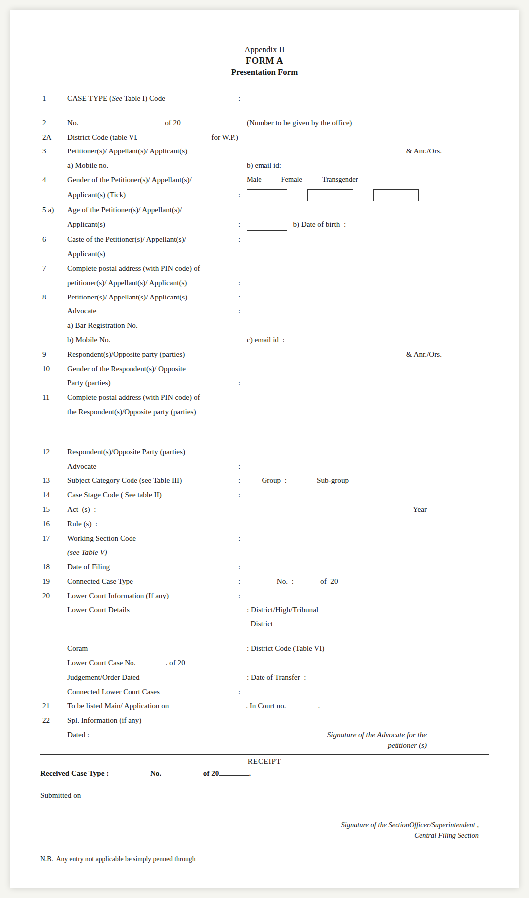Appendix II
FORM A
Presentation Form
| 1 | CASE TYPE ( See Table I) Code | : | |
| 2 | No. of 20 | | (Number to be given by the office) |
| 2A | District Code (table VI for W.P.) |
| 3 | Petitioner(s)/ Appellant(s)/ Applicant(s) | | & Anr./Ors. |
| | a) Mobile no. | | b) email id: |
| 4 | Gender of the Petitioner(s)/ Appellant(s)/ | | Male Female Transgender |
| | Applicant(s) (Tick) | : | |
| 5 a) | Age of the Petitioner(s)/ Appellant(s)/ | | |
| | Applicant(s) | : | b) Date of birth : |
| 6 | Caste of the Petitioner(s)/ Appellant(s)/ | : | |
| | Applicant(s) | | |
| 7 | Complete postal address (with PIN code) of | | |
| | petitioner(s)/ Appellant(s)/ Applicant(s) | : | |
| 8 | Petitioner(s)/ Appellant(s)/ Applicant(s) | : | |
| | Advocate | : | |
| | a) Bar Registration No. | | |
| | b) Mobile No. | | c) email id : |
| 9 | Respondent(s)/Opposite party (parties) | | & Anr./Ors. |
| 10 | Gender of the Respondent(s)/ Opposite | | |
| | Party (parties) | : | |
| 11 | Complete postal address (with PIN code) of | | |
| | the Respondent(s)/Opposite party (parties) | | |
| 12 | Respondent(s)/Opposite Party (parties) | | |
| | Advocate | : | |
| 13 | Subject Category Code (see Table III) | : | Group : Sub-group |
| 14 | Case Stage Code ( See table II) | : | |
| 15 | Act (s) : | | Year |
| 16 | Rule (s) : | | |
| 17 | Working Section Code | : | |
| | (see Table V) | | |
| 18 | Date of Filing | : | |
| 19 | Connected Case Type | : | No. : of 20 |
| 20 | Lower Court Information (If any) | : | |
| | Lower Court Details | | : District/High/Tribunal |
| | | | District |
| | Coram | | : District Code (Table VI) |
| | Lower Court Case No. . of 20 | | |
| | Judgement/Order Dated | | : Date of Transfer : |
| | Connected Lower Court Cases | : | |
| 21 | To be listed Main/ Application on . In Court no. . |
| 22 | Spl. Information (if any) | | |
| | Dated : | | Signature of the Advocate for the petitioner (s) |
RECEIPT
Received Case Type : No. of 20 .
Submitted on
Signature of the SectionOfficer/Superintendent ,
Central Filing Section
N.B. Any entry not applicable be simply penned through